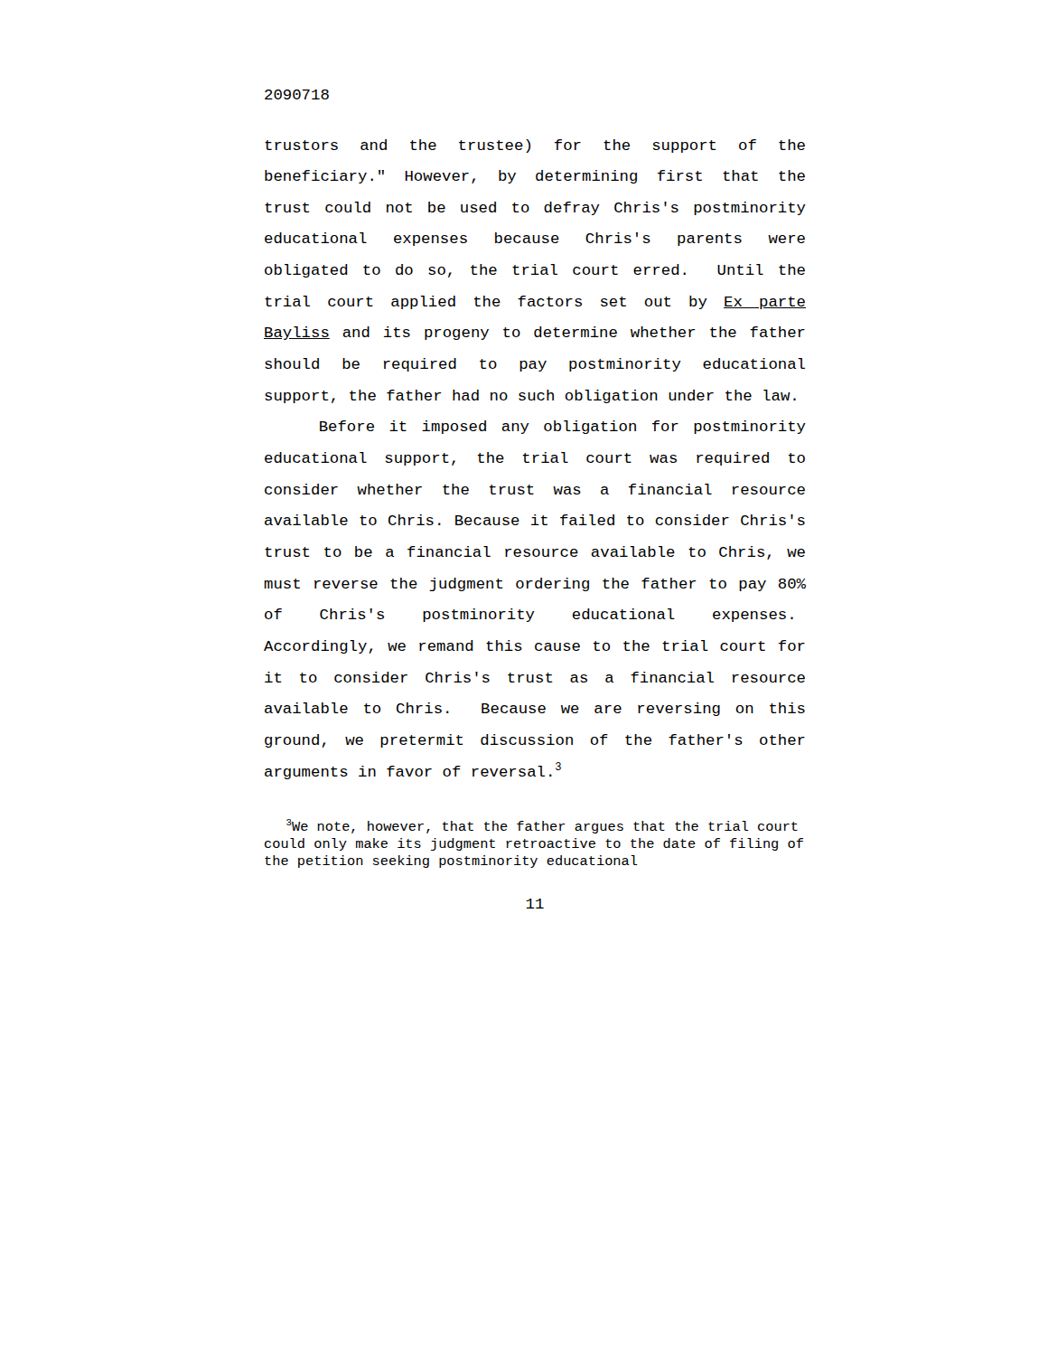2090718
trustors and the trustee) for the support of the beneficiary." However, by determining first that the trust could not be used to defray Chris's postminority educational expenses because Chris's parents were obligated to do so, the trial court erred. Until the trial court applied the factors set out by Ex parte Bayliss and its progeny to determine whether the father should be required to pay postminority educational support, the father had no such obligation under the law.
Before it imposed any obligation for postminority educational support, the trial court was required to consider whether the trust was a financial resource available to Chris. Because it failed to consider Chris's trust to be a financial resource available to Chris, we must reverse the judgment ordering the father to pay 80% of Chris's postminority educational expenses. Accordingly, we remand this cause to the trial court for it to consider Chris's trust as a financial resource available to Chris. Because we are reversing on this ground, we pretermit discussion of the father's other arguments in favor of reversal.3
3We note, however, that the father argues that the trial court could only make its judgment retroactive to the date of filing of the petition seeking postminority educational
11